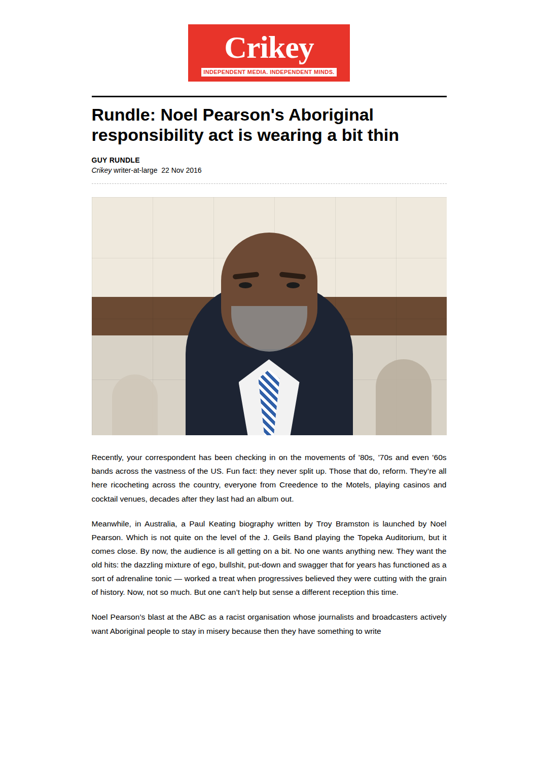Crikey INDEPENDENT MEDIA. INDEPENDENT MINDS.
Rundle: Noel Pearson's Aboriginal responsibility act is wearing a bit thin
GUY RUNDLE
Crikey writer-at-large 22 Nov 2016
Recently, your correspondent has been checking in on the movements of ’80s, ’70s and even ’60s bands across the vastness of the US. Fun fact: they never split up. Those that do, reform. They’re all here ricocheting across the country, everyone from Creedence to the Motels, playing casinos and cocktail venues, decades after they last had an album out.
Meanwhile, in Australia, a Paul Keating biography written by Troy Bramston is launched by Noel Pearson. Which is not quite on the level of the J. Geils Band playing the Topeka Auditorium, but it comes close. By now, the audience is all getting on a bit. No one wants anything new. They want the old hits: the dazzling mixture of ego, bullshit, put-down and swagger that for years has functioned as a sort of adrenaline tonic — worked a treat when progressives believed they were cutting with the grain of history. Now, not so much. But one can’t help but sense a different reception this time.
Noel Pearson’s blast at the ABC as a racist organisation whose journalists and broadcasters actively want Aboriginal people to stay in misery because then they have something to write